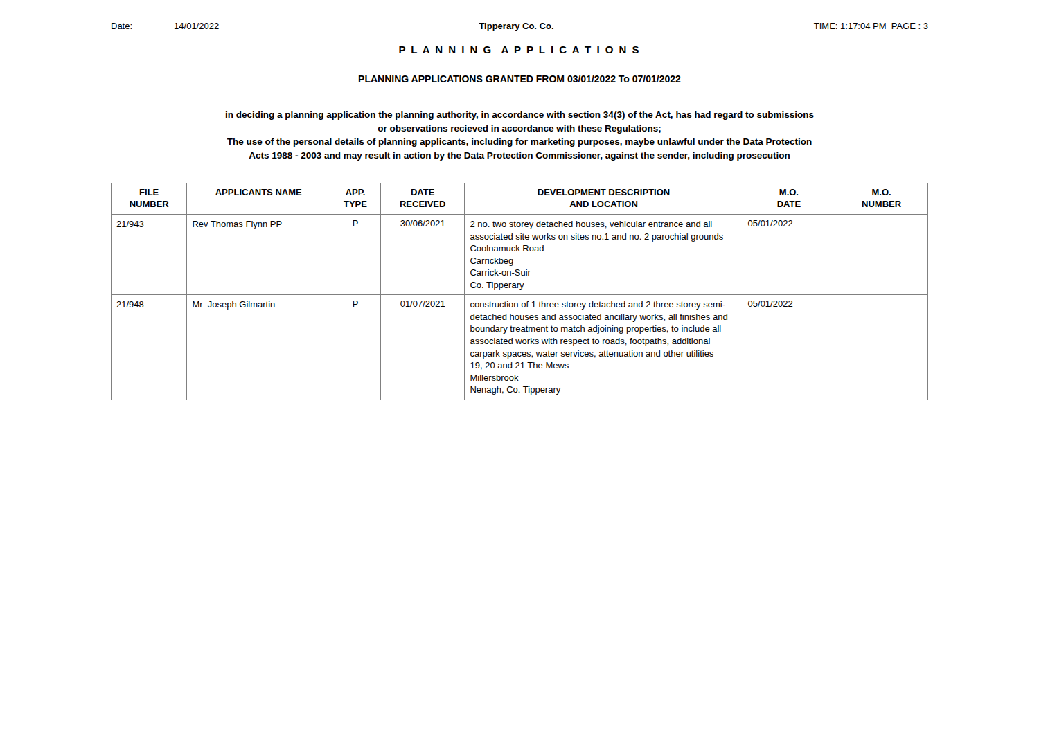Date: 14/01/2022
Tipperary Co. Co.
TIME: 1:17:04 PM PAGE : 3
P L A N N I N G A P P L I C A T I O N S
PLANNING APPLICATIONS GRANTED FROM 03/01/2022 To 07/01/2022
in deciding a planning application the planning authority, in accordance with section 34(3) of the Act, has had regard to submissions
or observations recieved in accordance with these Regulations;
The use of the personal details of planning applicants, including for marketing purposes, maybe unlawful under the Data Protection
Acts 1988 - 2003 and may result in action by the Data Protection Commissioner, against the sender, including prosecution
| FILE NUMBER | APPLICANTS NAME | APP. TYPE | DATE RECEIVED | DEVELOPMENT DESCRIPTION AND LOCATION | M.O. DATE | M.O. NUMBER |
| --- | --- | --- | --- | --- | --- | --- |
| 21/943 | Rev Thomas Flynn PP | P | 30/06/2021 | 2 no. two storey detached houses, vehicular entrance and all associated site works on sites no.1 and no. 2 parochial grounds Coolnamuck Road Carrickbeg Carrick-on-Suir Co. Tipperary | 05/01/2022 | |
| 21/948 | Mr Joseph Gilmartin | P | 01/07/2021 | construction of 1 three storey detached and 2 three storey semi-detached houses and associated ancillary works, all finishes and boundary treatment to match adjoining properties, to include all associated works with respect to roads, footpaths, additional carpark spaces, water services, attenuation and other utilities 19, 20 and 21 The Mews Millersbrook Nenagh, Co. Tipperary | 05/01/2022 | |